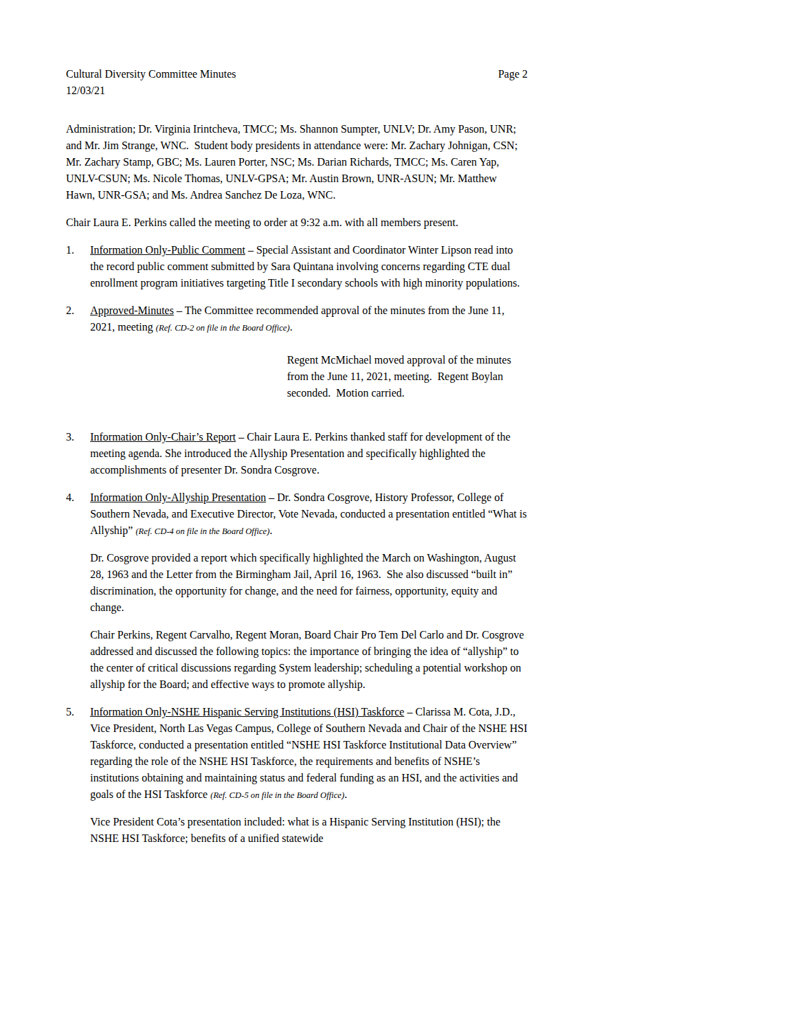Cultural Diversity Committee Minutes
12/03/21
Page 2
Administration; Dr. Virginia Irintcheva, TMCC; Ms. Shannon Sumpter, UNLV; Dr. Amy Pason, UNR; and Mr. Jim Strange, WNC. Student body presidents in attendance were: Mr. Zachary Johnigan, CSN; Mr. Zachary Stamp, GBC; Ms. Lauren Porter, NSC; Ms. Darian Richards, TMCC; Ms. Caren Yap, UNLV-CSUN; Ms. Nicole Thomas, UNLV-GPSA; Mr. Austin Brown, UNR-ASUN; Mr. Matthew Hawn, UNR-GSA; and Ms. Andrea Sanchez De Loza, WNC.
Chair Laura E. Perkins called the meeting to order at 9:32 a.m. with all members present.
1.
Information Only-Public Comment – Special Assistant and Coordinator Winter Lipson read into the record public comment submitted by Sara Quintana involving concerns regarding CTE dual enrollment program initiatives targeting Title I secondary schools with high minority populations.
2.
Approved-Minutes – The Committee recommended approval of the minutes from the June 11, 2021, meeting (Ref. CD-2 on file in the Board Office).
Regent McMichael moved approval of the minutes from the June 11, 2021, meeting. Regent Boylan seconded. Motion carried.
3.
Information Only-Chair’s Report – Chair Laura E. Perkins thanked staff for development of the meeting agenda. She introduced the Allyship Presentation and specifically highlighted the accomplishments of presenter Dr. Sondra Cosgrove.
4.
Information Only-Allyship Presentation – Dr. Sondra Cosgrove, History Professor, College of Southern Nevada, and Executive Director, Vote Nevada, conducted a presentation entitled “What is Allyship” (Ref. CD-4 on file in the Board Office).
Dr. Cosgrove provided a report which specifically highlighted the March on Washington, August 28, 1963 and the Letter from the Birmingham Jail, April 16, 1963. She also discussed “built in” discrimination, the opportunity for change, and the need for fairness, opportunity, equity and change.
Chair Perkins, Regent Carvalho, Regent Moran, Board Chair Pro Tem Del Carlo and Dr. Cosgrove addressed and discussed the following topics: the importance of bringing the idea of “allyship” to the center of critical discussions regarding System leadership; scheduling a potential workshop on allyship for the Board; and effective ways to promote allyship.
5.
Information Only-NSHE Hispanic Serving Institutions (HSI) Taskforce – Clarissa M. Cota, J.D., Vice President, North Las Vegas Campus, College of Southern Nevada and Chair of the NSHE HSI Taskforce, conducted a presentation entitled “NSHE HSI Taskforce Institutional Data Overview” regarding the role of the NSHE HSI Taskforce, the requirements and benefits of NSHE’s institutions obtaining and maintaining status and federal funding as an HSI, and the activities and goals of the HSI Taskforce (Ref. CD-5 on file in the Board Office).
Vice President Cota’s presentation included: what is a Hispanic Serving Institution (HSI); the NSHE HSI Taskforce; benefits of a unified statewide